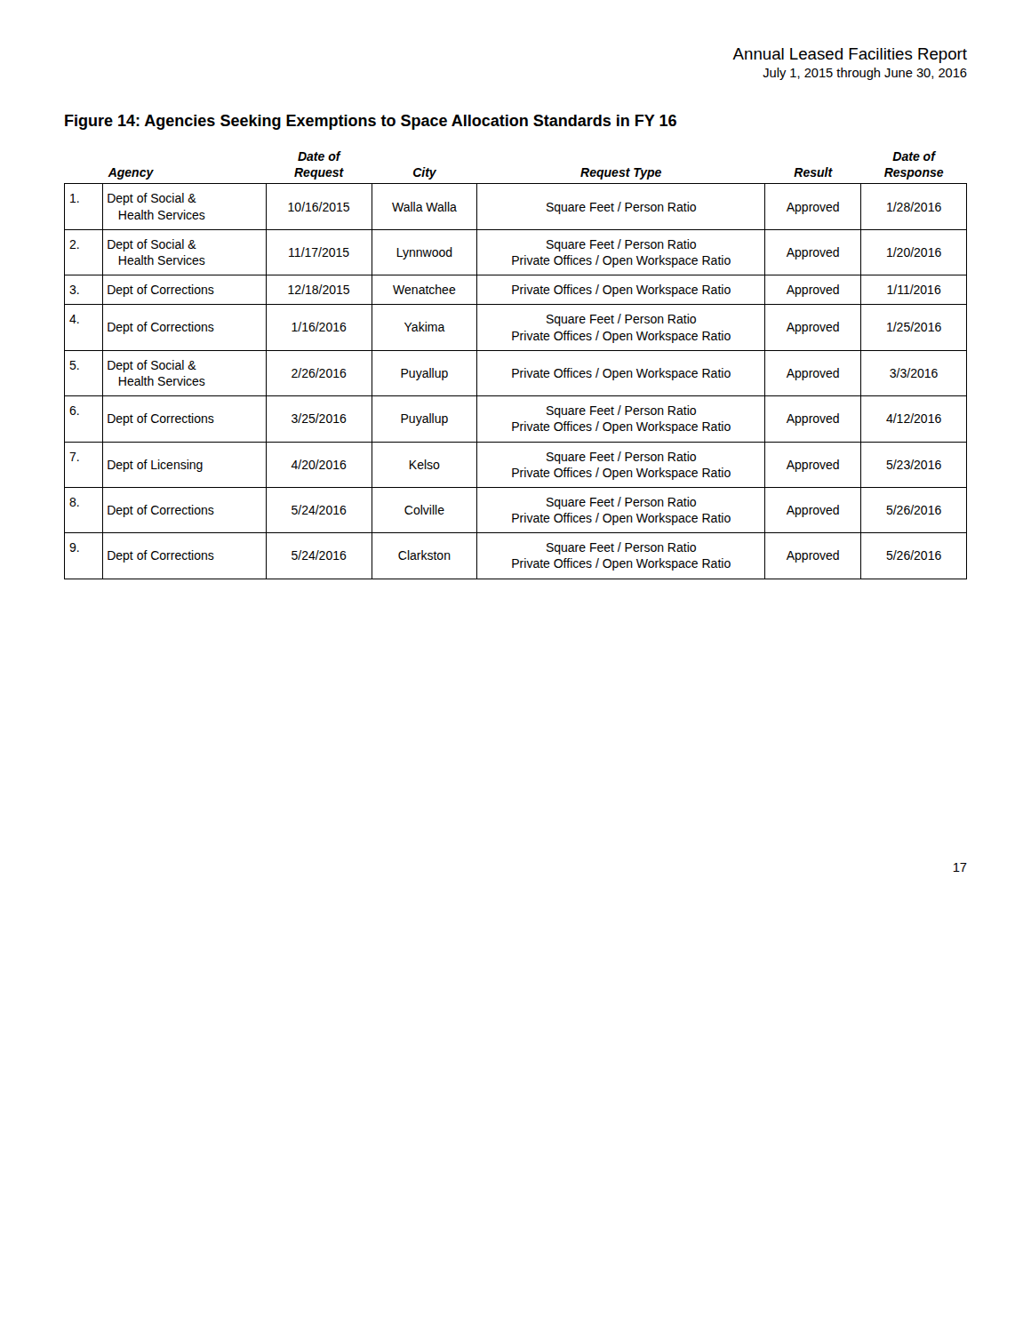Annual Leased Facilities Report
July 1, 2015 through June 30, 2016
Figure 14: Agencies Seeking Exemptions to Space Allocation Standards in FY 16
| | Agency | Date of Request | City | Request Type | Result | Date of Response |
| --- | --- | --- | --- | --- | --- | --- |
| 1. | Dept of Social & Health Services | 10/16/2015 | Walla Walla | Square Feet / Person Ratio | Approved | 1/28/2016 |
| 2. | Dept of Social & Health Services | 11/17/2015 | Lynnwood | Square Feet / Person Ratio Private Offices / Open Workspace Ratio | Approved | 1/20/2016 |
| 3. | Dept of Corrections | 12/18/2015 | Wenatchee | Private Offices / Open Workspace Ratio | Approved | 1/11/2016 |
| 4. | Dept of Corrections | 1/16/2016 | Yakima | Square Feet / Person Ratio Private Offices / Open Workspace Ratio | Approved | 1/25/2016 |
| 5. | Dept of Social & Health Services | 2/26/2016 | Puyallup | Private Offices / Open Workspace Ratio | Approved | 3/3/2016 |
| 6. | Dept of Corrections | 3/25/2016 | Puyallup | Square Feet / Person Ratio Private Offices / Open Workspace Ratio | Approved | 4/12/2016 |
| 7. | Dept of Licensing | 4/20/2016 | Kelso | Square Feet / Person Ratio Private Offices / Open Workspace Ratio | Approved | 5/23/2016 |
| 8. | Dept of Corrections | 5/24/2016 | Colville | Square Feet / Person Ratio Private Offices / Open Workspace Ratio | Approved | 5/26/2016 |
| 9. | Dept of Corrections | 5/24/2016 | Clarkston | Square Feet / Person Ratio Private Offices / Open Workspace Ratio | Approved | 5/26/2016 |
17